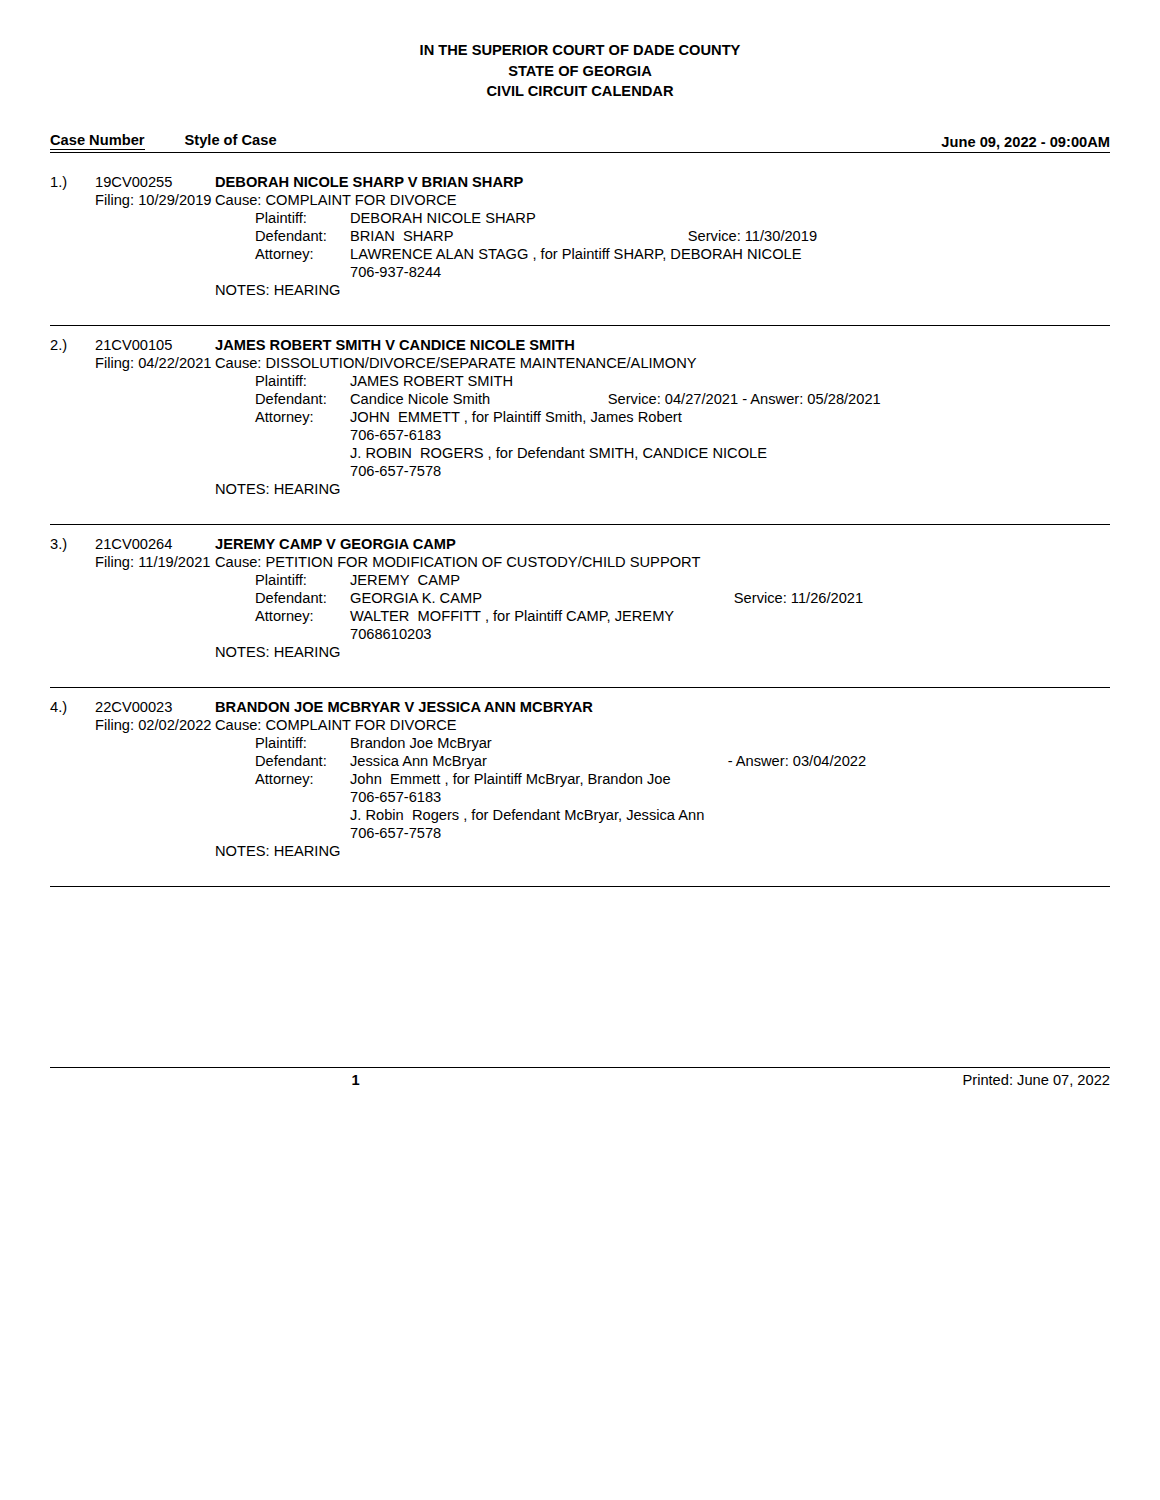IN THE SUPERIOR COURT OF DADE COUNTY
STATE OF GEORGIA
CIVIL CIRCUIT CALENDAR
Case Number Style of Case
June 09, 2022 - 09:00AM
| 1.) | 19CV00255 | DEBORAH NICOLE SHARP V BRIAN SHARP |
| | Filing: 10/29/2019 | Cause: COMPLAINT FOR DIVORCE |
| | | Plaintiff: | DEBORAH NICOLE SHARP |
| | | Defendant: | BRIAN SHARP | Service: 11/30/2019 |
| | | Attorney: | LAWRENCE ALAN STAGG , for Plaintiff SHARP, DEBORAH NICOLE |
| | | | 706-937-8244 |
| | | NOTES: HEARING |
| 2.) | 21CV00105 | JAMES ROBERT SMITH V CANDICE NICOLE SMITH |
| | Filing: 04/22/2021 | Cause: DISSOLUTION/DIVORCE/SEPARATE MAINTENANCE/ALIMONY |
| | | Plaintiff: | JAMES ROBERT SMITH |
| | | Defendant: | Candice Nicole Smith | Service: 04/27/2021 - Answer: 05/28/2021 |
| | | Attorney: | JOHN EMMETT , for Plaintiff Smith, James Robert |
| | | | 706-657-6183 |
| | | | J. ROBIN ROGERS , for Defendant SMITH, CANDICE NICOLE |
| | | | 706-657-7578 |
| | | NOTES: HEARING |
| 3.) | 21CV00264 | JEREMY CAMP V GEORGIA CAMP |
| | Filing: 11/19/2021 | Cause: PETITION FOR MODIFICATION OF CUSTODY/CHILD SUPPORT |
| | | Plaintiff: | JEREMY CAMP |
| | | Defendant: | GEORGIA K. CAMP | Service: 11/26/2021 |
| | | Attorney: | WALTER MOFFITT , for Plaintiff CAMP, JEREMY |
| | | | 7068610203 |
| | | NOTES: HEARING |
| 4.) | 22CV00023 | BRANDON JOE MCBRYAR V JESSICA ANN MCBRYAR |
| | Filing: 02/02/2022 | Cause: COMPLAINT FOR DIVORCE |
| | | Plaintiff: | Brandon Joe McBryar |
| | | Defendant: | Jessica Ann McBryar | - Answer: 03/04/2022 |
| | | Attorney: | John Emmett , for Plaintiff McBryar, Brandon Joe |
| | | | 706-657-6183 |
| | | | J. Robin Rogers , for Defendant McBryar, Jessica Ann |
| | | | 706-657-7578 |
| | | NOTES: HEARING |
1 Printed: June 07, 2022